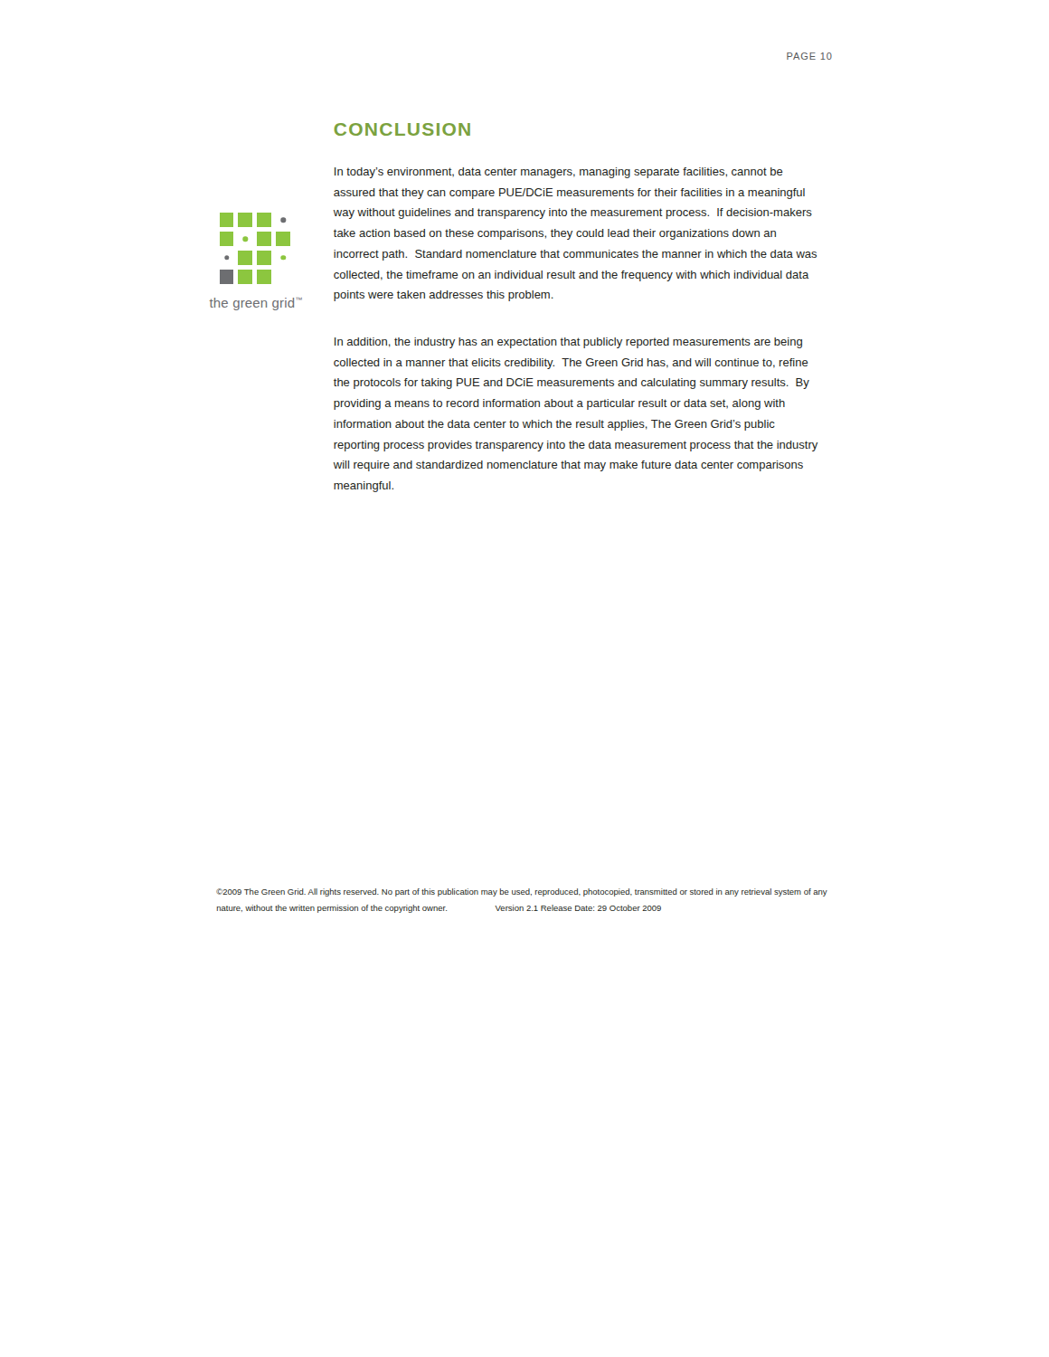PAGE 10
the green grid™
CONCLUSION
In today’s environment, data center managers, managing separate facilities, cannot be assured that they can compare PUE/DCiE measurements for their facilities in a meaningful way without guidelines and transparency into the measurement process. If decision-makers take action based on these comparisons, they could lead their organizations down an incorrect path. Standard nomenclature that communicates the manner in which the data was collected, the timeframe on an individual result and the frequency with which individual data points were taken addresses this problem.
In addition, the industry has an expectation that publicly reported measurements are being collected in a manner that elicits credibility. The Green Grid has, and will continue to, refine the protocols for taking PUE and DCiE measurements and calculating summary results. By providing a means to record information about a particular result or data set, along with information about the data center to which the result applies, The Green Grid’s public reporting process provides transparency into the data measurement process that the industry will require and standardized nomenclature that may make future data center comparisons meaningful.
©2009 The Green Grid. All rights reserved. No part of this publication may be used, reproduced, photocopied, transmitted or stored in any retrieval system of any nature, without the written permission of the copyright owner.Version 2.1 Release Date: 29 October 2009